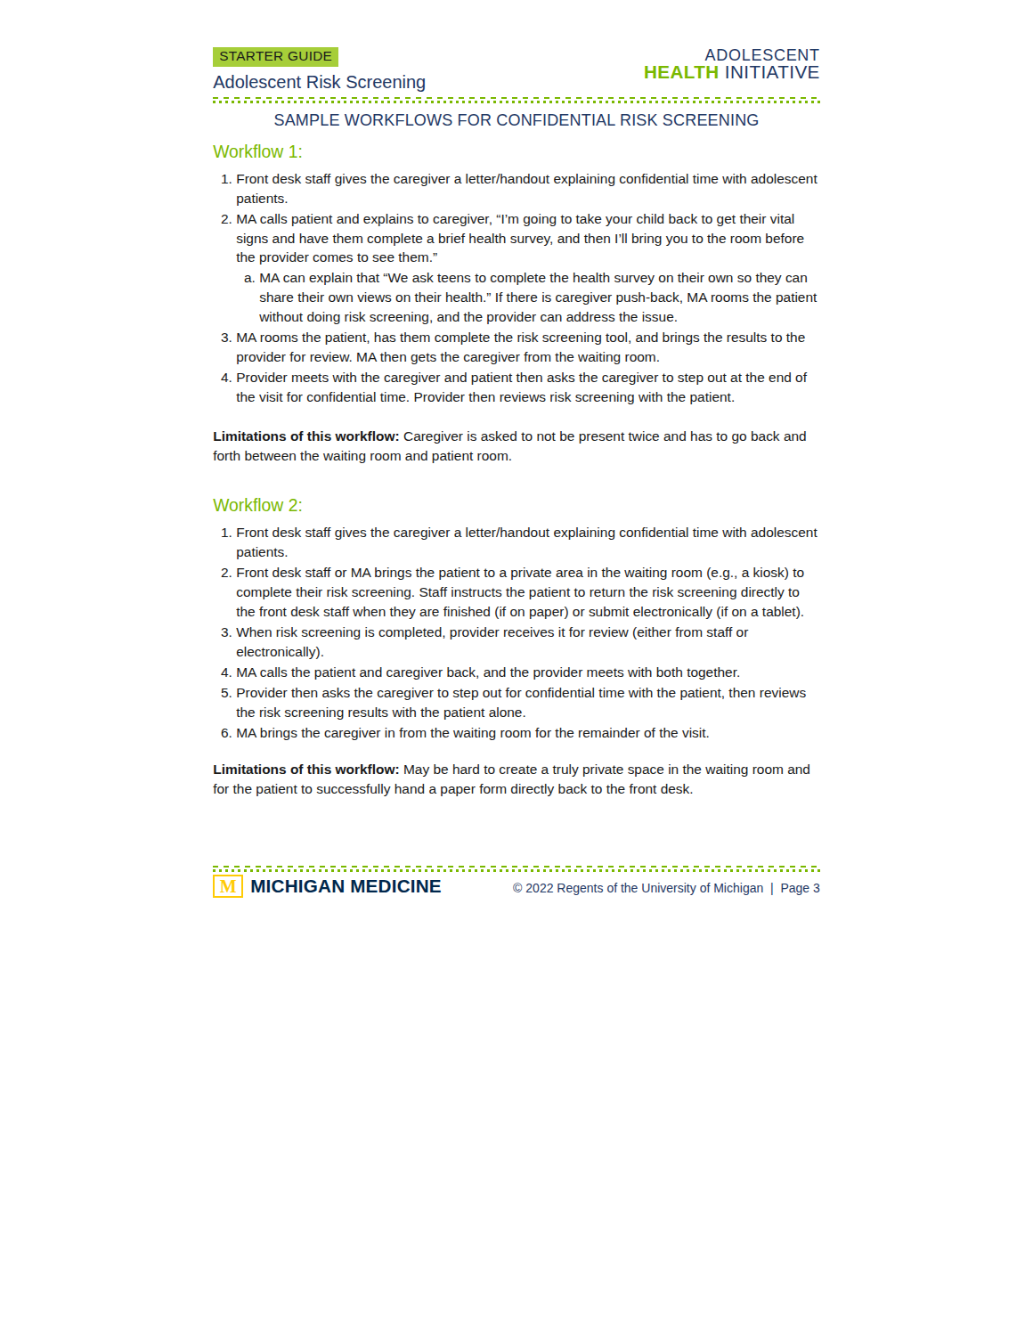STARTER GUIDE
Adolescent Risk Screening
ADOLESCENT
HEALTH INITIATIVE
SAMPLE WORKFLOWS FOR CONFIDENTIAL RISK SCREENING
Workflow 1:
Front desk staff gives the caregiver a letter/handout explaining confidential time with adolescent patients.
MA calls patient and explains to caregiver, “I’m going to take your child back to get their vital signs and have them complete a brief health survey, and then I’ll bring you to the room before the provider comes to see them.”
MA can explain that “We ask teens to complete the health survey on their own so they can share their own views on their health.” If there is caregiver push-back, MA rooms the patient without doing risk screening, and the provider can address the issue.
MA rooms the patient, has them complete the risk screening tool, and brings the results to the provider for review. MA then gets the caregiver from the waiting room.
Provider meets with the caregiver and patient then asks the caregiver to step out at the end of the visit for confidential time. Provider then reviews risk screening with the patient.
Limitations of this workflow: Caregiver is asked to not be present twice and has to go back and forth between the waiting room and patient room.
Workflow 2:
Front desk staff gives the caregiver a letter/handout explaining confidential time with adolescent patients.
Front desk staff or MA brings the patient to a private area in the waiting room (e.g., a kiosk) to complete their risk screening. Staff instructs the patient to return the risk screening directly to the front desk staff when they are finished (if on paper) or submit electronically (if on a tablet).
When risk screening is completed, provider receives it for review (either from staff or electronically).
MA calls the patient and caregiver back, and the provider meets with both together.
Provider then asks the caregiver to step out for confidential time with the patient, then reviews the risk screening results with the patient alone.
MA brings the caregiver in from the waiting room for the remainder of the visit.
Limitations of this workflow: May be hard to create a truly private space in the waiting room and for the patient to successfully hand a paper form directly back to the front desk.
MICHIGAN MEDICINE
© 2022 Regents of the University of Michigan | Page 3